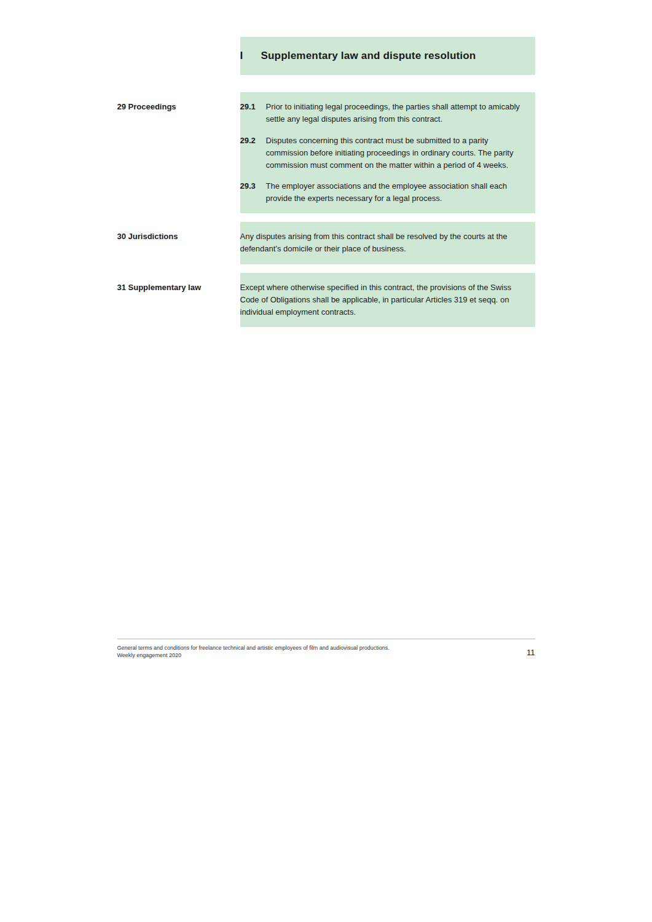ISupplementary law and dispute resolution
29 Proceedings
29.1
Prior to initiating legal proceedings, the parties shall attempt to amicably settle any legal disputes arising from this contract.
29.2
Disputes concerning this contract must be submitted to a parity commission before initiating proceedings in ordinary courts. The parity commission must comment on the matter within a period of 4 weeks.
29.3
The employer associations and the employee association shall each provide the experts necessary for a legal process.
30 Jurisdictions
Any disputes arising from this contract shall be resolved by the courts at the defendant’s domicile or their place of business.
31 Supplementary law
Except where otherwise specified in this contract, the provisions of the Swiss Code of Obligations shall be applicable, in particular Articles 319 et seqq. on individual employment contracts.
General terms and conditions for freelance technical and artistic employees of film and audiovisual productions.
Weekly engagement 2020
11